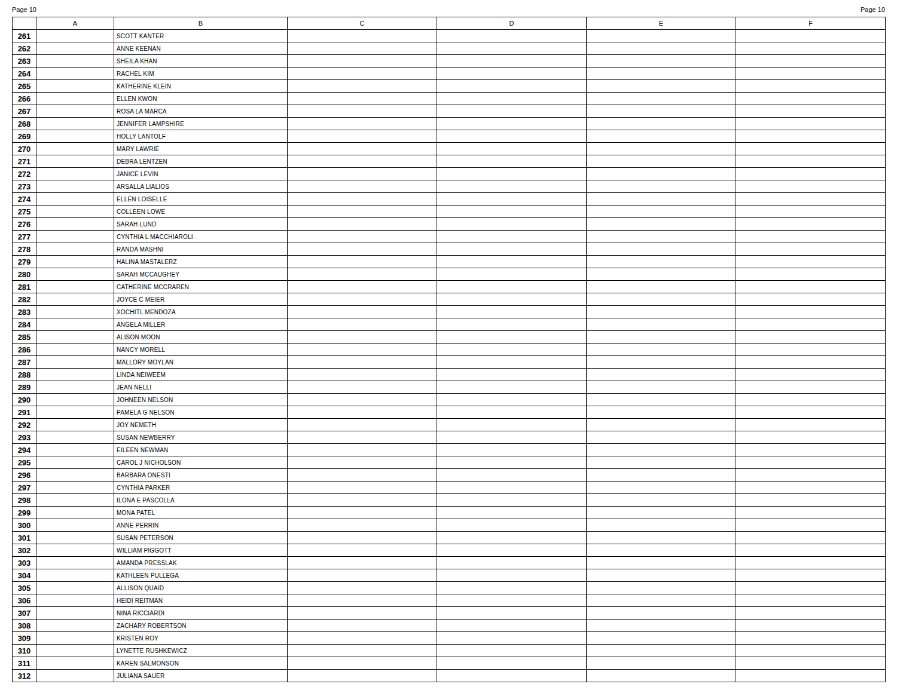Page 10 Page 10
| | A | B | C | D | E | F |
| --- | --- | --- | --- | --- | --- | --- |
| 261 | | SCOTT KANTER | | | | |
| 262 | | ANNE KEENAN | | | | |
| 263 | | SHEILA KHAN | | | | |
| 264 | | RACHEL KIM | | | | |
| 265 | | KATHERINE KLEIN | | | | |
| 266 | | ELLEN KWON | | | | |
| 267 | | ROSA LA MARCA | | | | |
| 268 | | JENNIFER LAMPSHIRE | | | | |
| 269 | | HOLLY LANTOLF | | | | |
| 270 | | MARY LAWRIE | | | | |
| 271 | | DEBRA LENTZEN | | | | |
| 272 | | JANICE LEVIN | | | | |
| 273 | | ARSALLA LIALIOS | | | | |
| 274 | | ELLEN LOISELLE | | | | |
| 275 | | COLLEEN LOWE | | | | |
| 276 | | SARAH LUND | | | | |
| 277 | | CYNTHIA L MACCHIAROLI | | | | |
| 278 | | RANDA MASHNI | | | | |
| 279 | | HALINA MASTALERZ | | | | |
| 280 | | SARAH MCCAUGHEY | | | | |
| 281 | | CATHERINE MCCRAREN | | | | |
| 282 | | JOYCE C MEIER | | | | |
| 283 | | XOCHITL MENDOZA | | | | |
| 284 | | ANGELA MILLER | | | | |
| 285 | | ALISON MOON | | | | |
| 286 | | NANCY MORELL | | | | |
| 287 | | MALLORY MOYLAN | | | | |
| 288 | | LINDA NEIWEEM | | | | |
| 289 | | JEAN NELLI | | | | |
| 290 | | JOHNEEN NELSON | | | | |
| 291 | | PAMELA G NELSON | | | | |
| 292 | | JOY NEMETH | | | | |
| 293 | | SUSAN NEWBERRY | | | | |
| 294 | | EILEEN NEWMAN | | | | |
| 295 | | CAROL J NICHOLSON | | | | |
| 296 | | BARBARA ONESTI | | | | |
| 297 | | CYNTHIA PARKER | | | | |
| 298 | | ILONA E PASCOLLA | | | | |
| 299 | | MONA PATEL | | | | |
| 300 | | ANNE PERRIN | | | | |
| 301 | | SUSAN PETERSON | | | | |
| 302 | | WILLIAM PIGGOTT | | | | |
| 303 | | AMANDA PRESSLAK | | | | |
| 304 | | KATHLEEN PULLEGA | | | | |
| 305 | | ALLISON QUAID | | | | |
| 306 | | HEIDI REITMAN | | | | |
| 307 | | NINA RICCIARDI | | | | |
| 308 | | ZACHARY ROBERTSON | | | | |
| 309 | | KRISTEN ROY | | | | |
| 310 | | LYNETTE RUSHKEWICZ | | | | |
| 311 | | KAREN SALMONSON | | | | |
| 312 | | JULIANA SAUER | | | | |